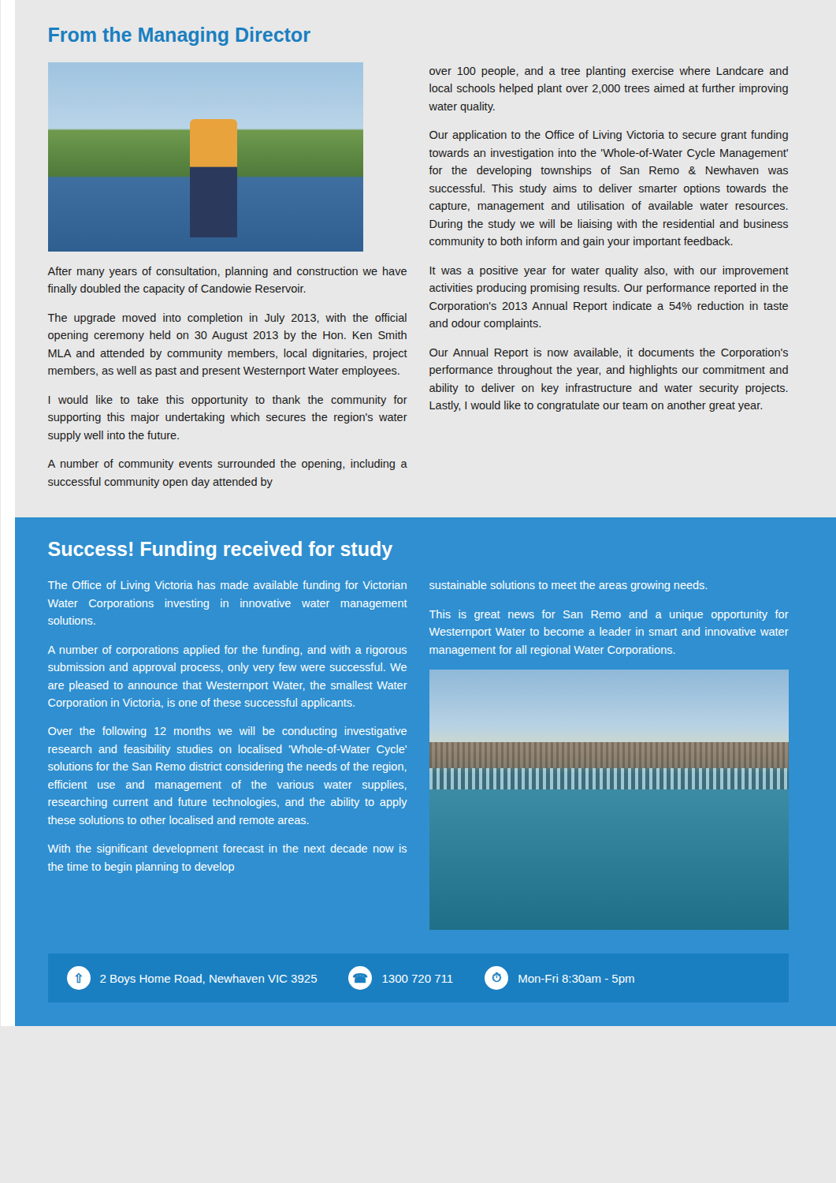From the Managing Director
After many years of consultation, planning and construction we have finally doubled the capacity of Candowie Reservoir.
The upgrade moved into completion in July 2013, with the official opening ceremony held on 30 August 2013 by the Hon. Ken Smith MLA and attended by community members, local dignitaries, project members, as well as past and present Westernport Water employees.
I would like to take this opportunity to thank the community for supporting this major undertaking which secures the region's water supply well into the future.
A number of community events surrounded the opening, including a successful community open day attended by
over 100 people, and a tree planting exercise where Landcare and local schools helped plant over 2,000 trees aimed at further improving water quality.
Our application to the Office of Living Victoria to secure grant funding towards an investigation into the 'Whole-of-Water Cycle Management' for the developing townships of San Remo & Newhaven was successful. This study aims to deliver smarter options towards the capture, management and utilisation of available water resources. During the study we will be liaising with the residential and business community to both inform and gain your important feedback.
It was a positive year for water quality also, with our improvement activities producing promising results. Our performance reported in the Corporation's 2013 Annual Report indicate a 54% reduction in taste and odour complaints.
Our Annual Report is now available, it documents the Corporation's performance throughout the year, and highlights our commitment and ability to deliver on key infrastructure and water security projects. Lastly, I would like to congratulate our team on another great year.
Success! Funding received for study
The Office of Living Victoria has made available funding for Victorian Water Corporations investing in innovative water management solutions.
A number of corporations applied for the funding, and with a rigorous submission and approval process, only very few were successful. We are pleased to announce that Westernport Water, the smallest Water Corporation in Victoria, is one of these successful applicants.
Over the following 12 months we will be conducting investigative research and feasibility studies on localised 'Whole-of-Water Cycle' solutions for the San Remo district considering the needs of the region, efficient use and management of the various water supplies, researching current and future technologies, and the ability to apply these solutions to other localised and remote areas.
With the significant development forecast in the next decade now is the time to begin planning to develop
sustainable solutions to meet the areas growing needs.
This is great news for San Remo and a unique opportunity for Westernport Water to become a leader in smart and innovative water management for all regional Water Corporations.
⇧ 2 Boys Home Road, Newhaven VIC 3925
☎ 1300 720 711
⏱ Mon-Fri 8:30am - 5pm